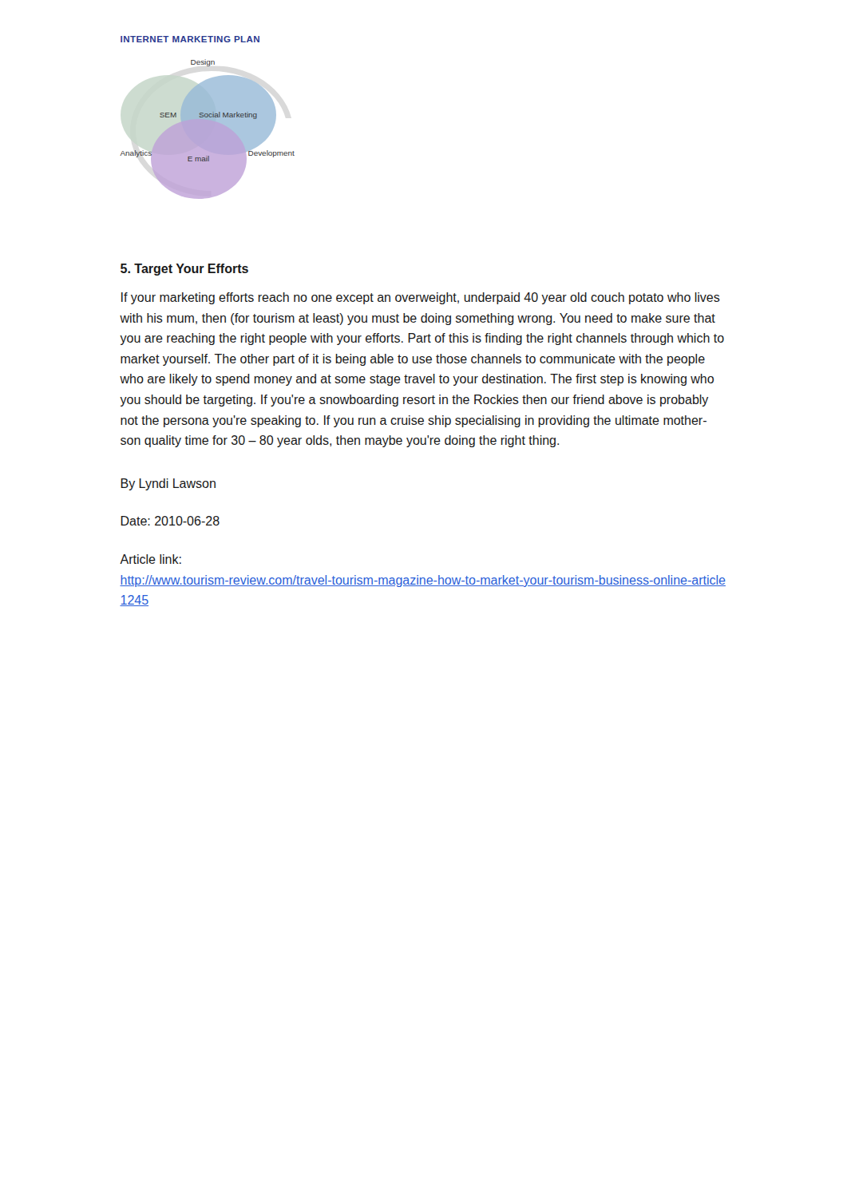INTERNET MARKETING PLAN
Design
SEM
Social Marketing
E mail
Analytics
Development
5. Target Your Efforts
If your marketing efforts reach no one except an overweight, underpaid 40 year old couch potato who lives with his mum, then (for tourism at least) you must be doing something wrong. You need to make sure that you are reaching the right people with your efforts. Part of this is finding the right channels through which to market yourself. The other part of it is being able to use those channels to communicate with the people who are likely to spend money and at some stage travel to your destination. The first step is knowing who you should be targeting. If you're a snowboarding resort in the Rockies then our friend above is probably not the persona you're speaking to. If you run a cruise ship specialising in providing the ultimate mother-son quality time for 30 – 80 year olds, then maybe you're doing the right thing.
By Lyndi Lawson
Date: 2010-06-28
Article link:
http://www.tourism-review.com/travel-tourism-magazine-how-to-market-your-tourism-business-online-article1245